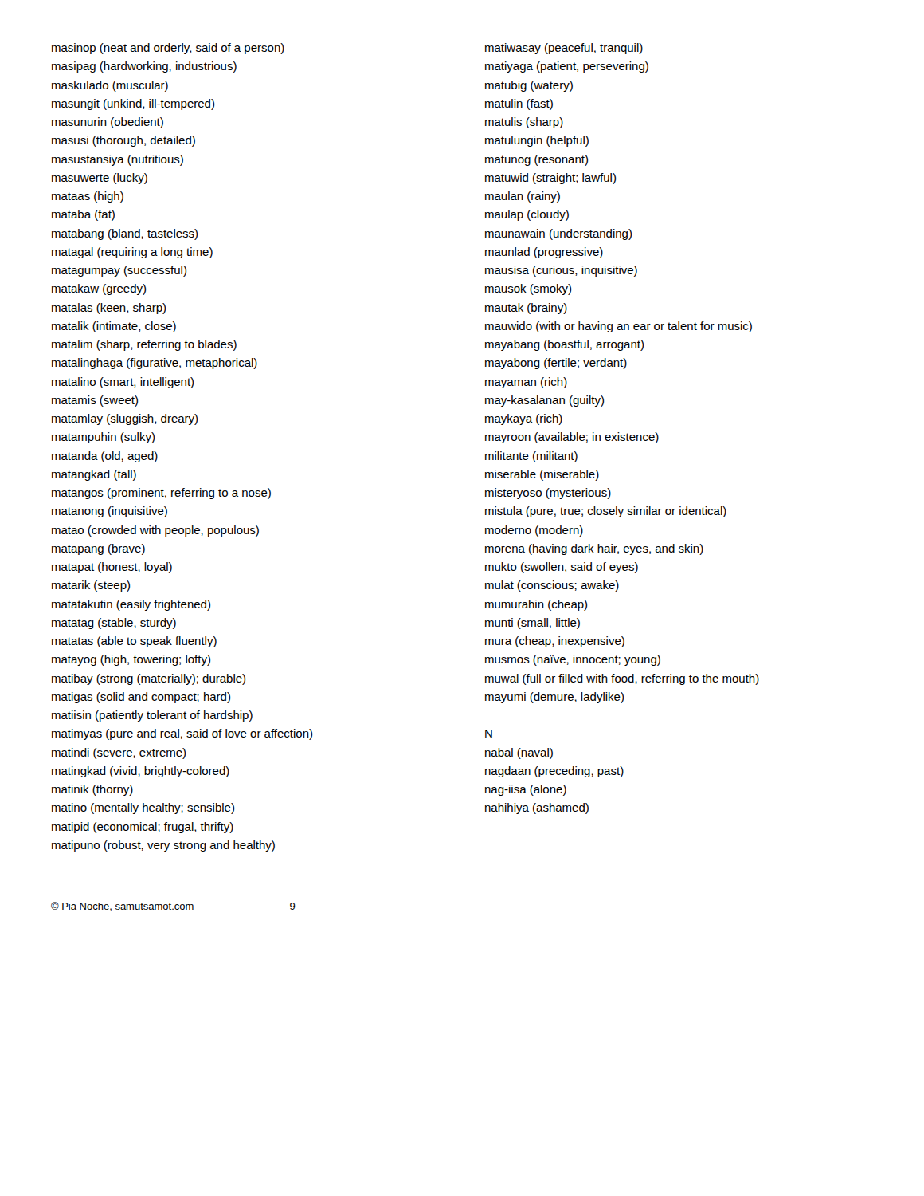masinop (neat and orderly, said of a person)
masipag (hardworking, industrious)
maskulado (muscular)
masungit (unkind, ill-tempered)
masunurin (obedient)
masusi (thorough, detailed)
masustansiya (nutritious)
masuwerte (lucky)
mataas (high)
mataba (fat)
matabang (bland, tasteless)
matagal (requiring a long time)
matagumpay (successful)
matakaw (greedy)
matalas (keen, sharp)
matalik (intimate, close)
matalim (sharp, referring to blades)
matalinghaga (figurative, metaphorical)
matalino (smart, intelligent)
matamis (sweet)
matamlay (sluggish, dreary)
matampuhin (sulky)
matanda (old, aged)
matangkad (tall)
matangos (prominent, referring to a nose)
matanong (inquisitive)
matao (crowded with people, populous)
matapang (brave)
matapat (honest, loyal)
matarik (steep)
matatakutin (easily frightened)
matatag (stable, sturdy)
matatas (able to speak fluently)
matayog (high, towering; lofty)
matibay (strong (materially); durable)
matigas (solid and compact; hard)
matiisin (patiently tolerant of hardship)
matimyas (pure and real, said of love or affection)
matindi (severe, extreme)
matingkad (vivid, brightly-colored)
matinik (thorny)
matino (mentally healthy; sensible)
matipid (economical; frugal, thrifty)
matipuno (robust, very strong and healthy)
matiwasay (peaceful, tranquil)
matiyaga (patient, persevering)
matubig (watery)
matulin (fast)
matulis (sharp)
matulungin (helpful)
matunog (resonant)
matuwid (straight; lawful)
maulan (rainy)
maulap (cloudy)
maunawain (understanding)
maunlad (progressive)
mausisa (curious, inquisitive)
mausok (smoky)
mautak (brainy)
mauwido (with or having an ear or talent for music)
mayabang (boastful, arrogant)
mayabong (fertile; verdant)
mayaman (rich)
may-kasalanan (guilty)
maykaya (rich)
mayroon (available; in existence)
militante (militant)
miserable (miserable)
misteryoso (mysterious)
mistula (pure, true; closely similar or identical)
moderno (modern)
morena (having dark hair, eyes, and skin)
mukto (swollen, said of eyes)
mulat (conscious; awake)
mumurahin (cheap)
munti (small, little)
mura (cheap, inexpensive)
musmos (naïve, innocent; young)
muwal (full or filled with food, referring to the mouth)
mayumi (demure, ladylike)
N
nabal (naval)
nagdaan (preceding, past)
nag-iisa (alone)
nahihiya (ashamed)
© Pia Noche, samutsamot.com 9